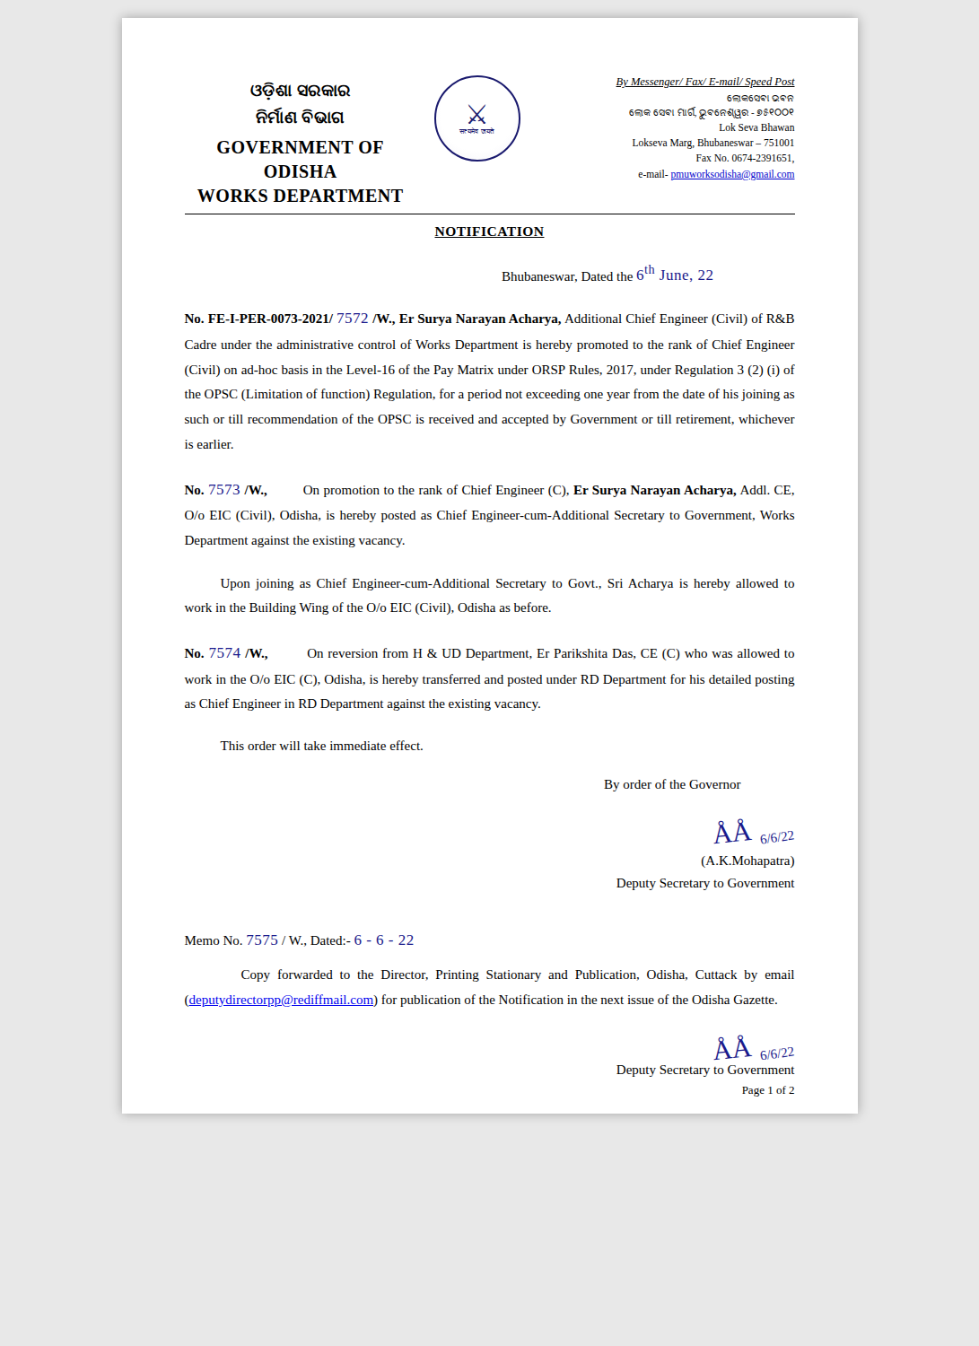ଓଡ଼ିଶା ସରକାର
ନିର୍ମାଣ ବିଭାଗ
GOVERNMENT OF ODISHA
WORKS DEPARTMENT
⚔
सत्यमेव जयते
By Messenger/ Fax/ E-mail/ Speed Post
ଲୋକସେବା ଭବନ
ଲୋକ ସେବା ମାର୍ଗ, ଭୁବନେଶ୍ୱର - ୭୫୧୦୦୧
Lok Seva Bhawan
Lokseva Marg, Bhubaneswar – 751001
Fax No. 0674-2391651,
e-mail- pmuworksodisha@gmail.com
NOTIFICATION
Bhubaneswar, Dated the 6th June, 22
No. FE-I-PER-0073-2021/ 7572 /W., Er Surya Narayan Acharya, Additional Chief Engineer (Civil) of R&B Cadre under the administrative control of Works Department is hereby promoted to the rank of Chief Engineer (Civil) on ad-hoc basis in the Level-16 of the Pay Matrix under ORSP Rules, 2017, under Regulation 3 (2) (i) of the OPSC (Limitation of function) Regulation, for a period not exceeding one year from the date of his joining as such or till recommendation of the OPSC is received and accepted by Government or till retirement, whichever is earlier.
No. 7573 /W., On promotion to the rank of Chief Engineer (C), Er Surya Narayan Acharya, Addl. CE, O/o EIC (Civil), Odisha, is hereby posted as Chief Engineer-cum-Additional Secretary to Government, Works Department against the existing vacancy.
Upon joining as Chief Engineer-cum-Additional Secretary to Govt., Sri Acharya is hereby allowed to work in the Building Wing of the O/o EIC (Civil), Odisha as before.
No. 7574 /W., On reversion from H & UD Department, Er Parikshita Das, CE (C) who was allowed to work in the O/o EIC (C), Odisha, is hereby transferred and posted under RD Department for his detailed posting as Chief Engineer in RD Department against the existing vacancy.
This order will take immediate effect.
By order of the Governor
ÅÅ 6/6/22
(A.K.Mohapatra)
Deputy Secretary to Government
Memo No. 7575 / W., Dated:- 6 - 6 - 22
Copy forwarded to the Director, Printing Stationary and Publication, Odisha, Cuttack by email (deputydirectorpp@rediffmail.com) for publication of the Notification in the next issue of the Odisha Gazette.
ÅÅ 6/6/22
Deputy Secretary to Government
Page 1 of 2